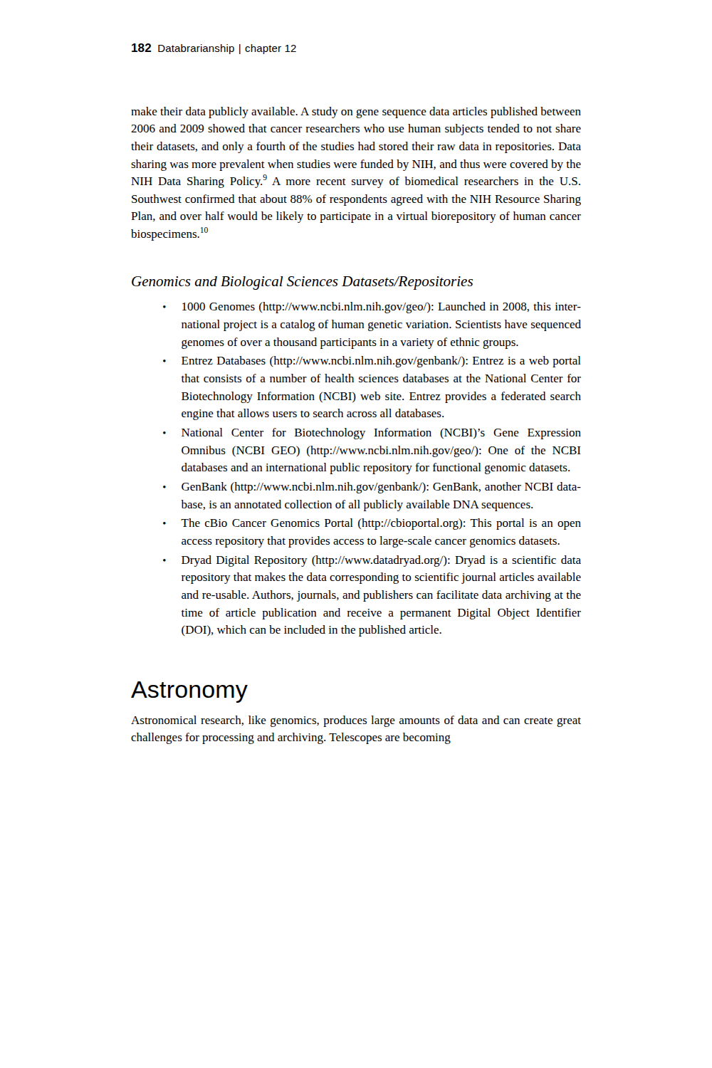182 Databrarianship|chapter 12
make their data publicly available. A study on gene sequence data articles published between 2006 and 2009 showed that cancer researchers who use human subjects tended to not share their datasets, and only a fourth of the studies had stored their raw data in repositories. Data sharing was more prevalent when studies were funded by NIH, and thus were covered by the NIH Data Sharing Policy.9 A more recent survey of biomedical researchers in the U.S. Southwest confirmed that about 88% of respondents agreed with the NIH Resource Sharing Plan, and over half would be likely to participate in a virtual biorepository of human cancer biospecimens.10
Genomics and Biological Sciences Datasets/Repositories
1000 Genomes (http://www.ncbi.nlm.nih.gov/geo/): Launched in 2008, this international project is a catalog of human genetic variation. Scientists have sequenced genomes of over a thousand participants in a variety of ethnic groups.
Entrez Databases (http://www.ncbi.nlm.nih.gov/genbank/): Entrez is a web portal that consists of a number of health sciences databases at the National Center for Biotechnology Information (NCBI) web site. Entrez provides a federated search engine that allows users to search across all databases.
National Center for Biotechnology Information (NCBI)’s Gene Expression Omnibus (NCBI GEO) (http://www.ncbi.nlm.nih.gov/geo/): One of the NCBI databases and an international public repository for functional genomic datasets.
GenBank (http://www.ncbi.nlm.nih.gov/genbank/): GenBank, another NCBI database, is an annotated collection of all publicly available DNA sequences.
The cBio Cancer Genomics Portal (http://cbioportal.org): This portal is an open access repository that provides access to large-scale cancer genomics datasets.
Dryad Digital Repository (http://www.datadryad.org/): Dryad is a scientific data repository that makes the data corresponding to scientific journal articles available and re-usable. Authors, journals, and publishers can facilitate data archiving at the time of article publication and receive a permanent Digital Object Identifier (DOI), which can be included in the published article.
Astronomy
Astronomical research, like genomics, produces large amounts of data and can create great challenges for processing and archiving. Telescopes are becoming